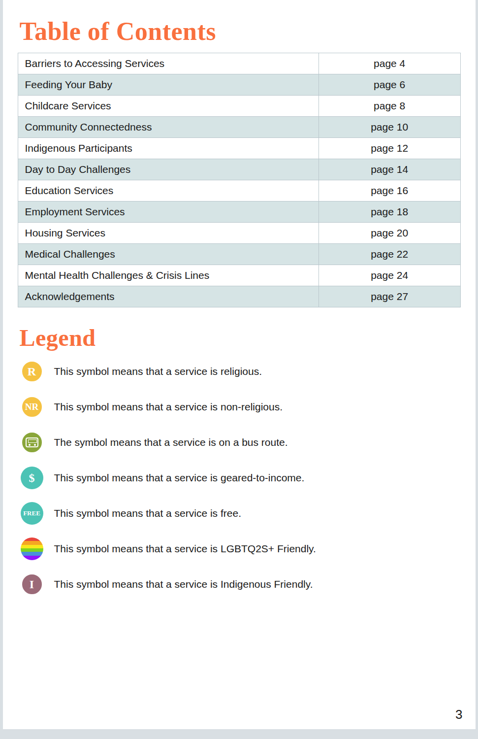Table of Contents
| Barriers to Accessing Services | page 4 |
| Feeding Your Baby | page 6 |
| Childcare Services | page 8 |
| Community Connectedness | page 10 |
| Indigenous Participants | page 12 |
| Day to Day Challenges | page 14 |
| Education Services | page 16 |
| Employment Services | page 18 |
| Housing Services | page 20 |
| Medical Challenges | page 22 |
| Mental Health Challenges & Crisis Lines | page 24 |
| Acknowledgements | page 27 |
Legend
R This symbol means that a service is religious.
NR This symbol means that a service is non-religious.
The symbol means that a service is on a bus route.
$ This symbol means that a service is geared-to-income.
FREE This symbol means that a service is free.
This symbol means that a service is LGBTQ2S+ Friendly.
I This symbol means that a service is Indigenous Friendly.
3